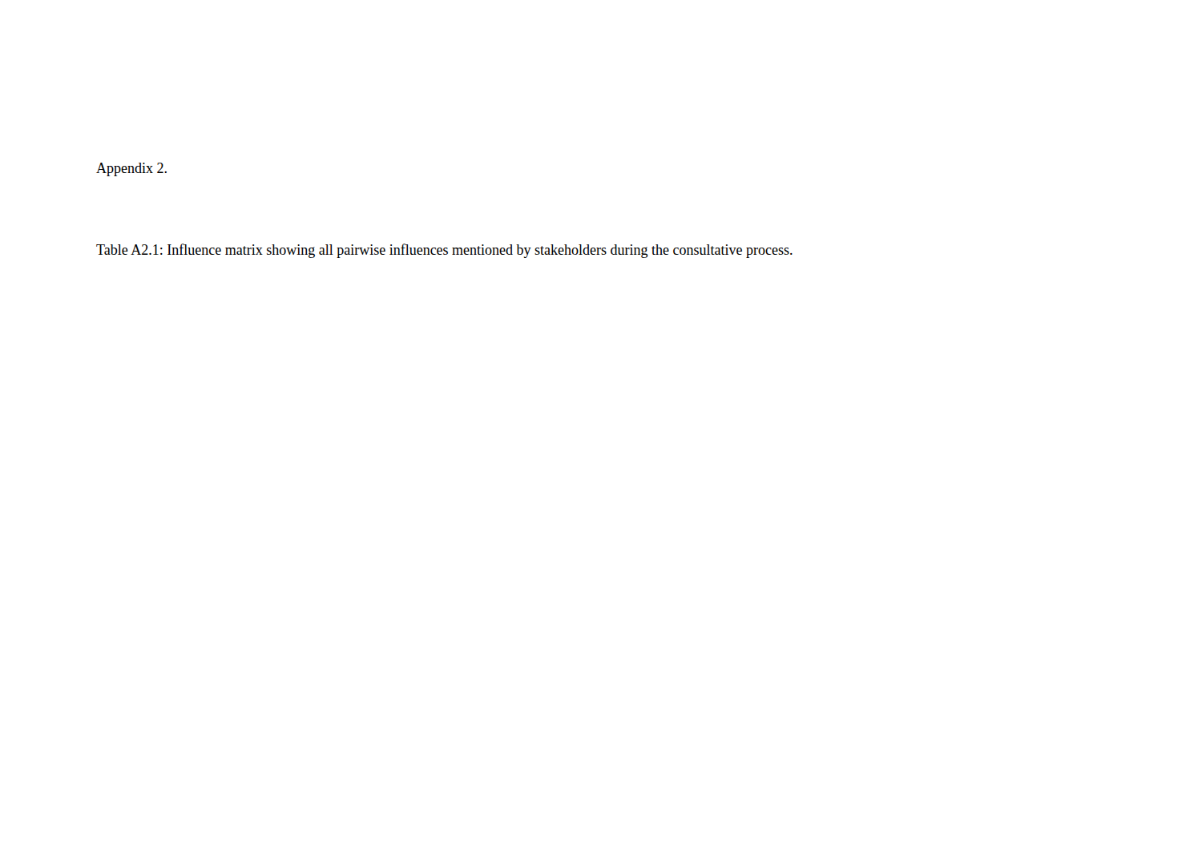Appendix 2.
Table A2.1: Influence matrix showing all pairwise influences mentioned by stakeholders during the consultative process.